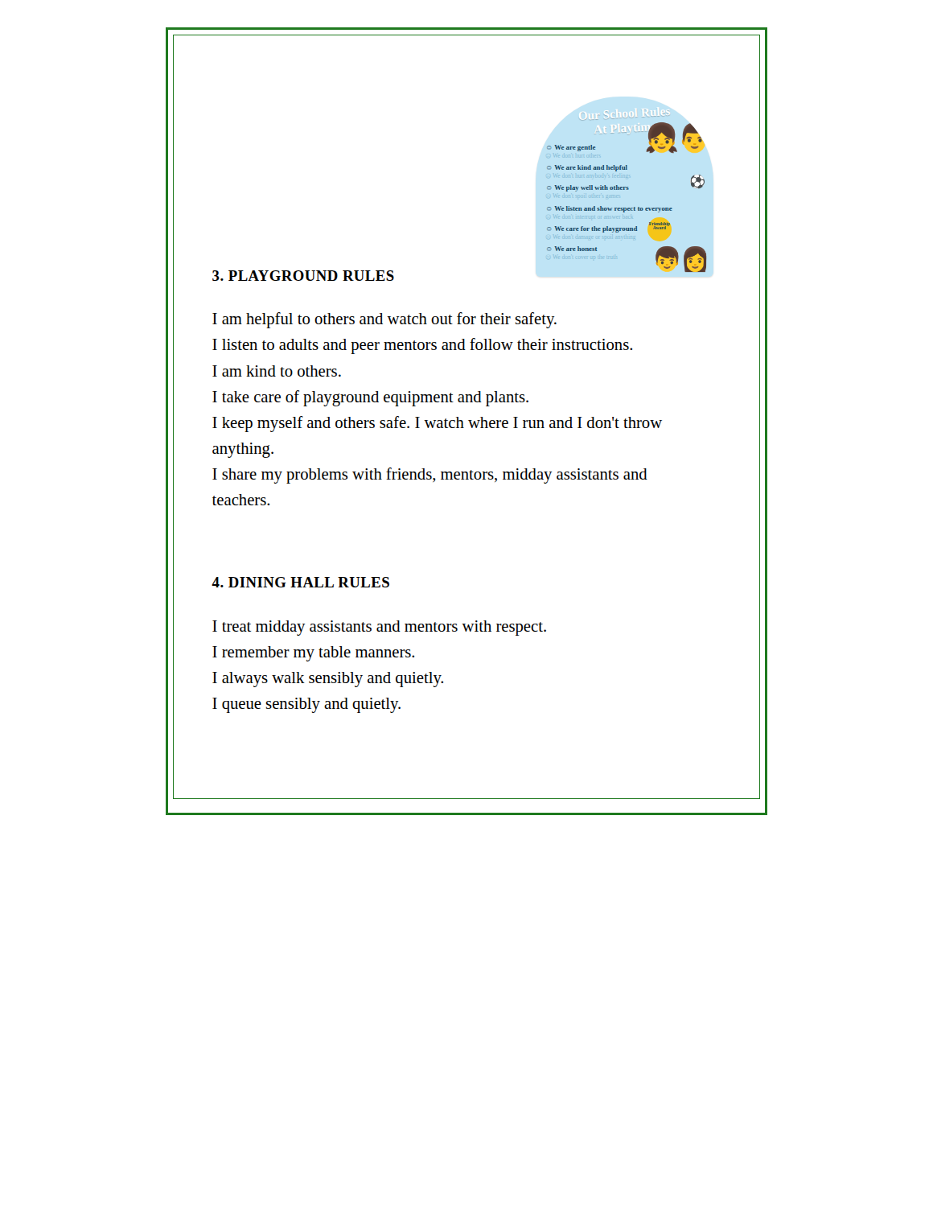Our School Rules
At Playtime
👧👨
⚽
Friendship
Award
👦👩
We are gentle We don't hurt others
We are kind and helpful We don't hurt anybody's feelings
We play well with others We don't spoil other's games
We listen and show respect to everyone We don't interrupt or answer back
We care for the playground We don't damage or spoil anything
We are honest We don't cover up the truth
3. PLAYGROUND RULES
I am helpful to others and watch out for their safety.
I listen to adults and peer mentors and follow their instructions.
I am kind to others.
I take care of playground equipment and plants.
I keep myself and others safe. I watch where I run and I don't throw anything.
I share my problems with friends, mentors, midday assistants and teachers.
4. DINING HALL RULES
I treat midday assistants and mentors with respect.
I remember my table manners.
I always walk sensibly and quietly.
I queue sensibly and quietly.